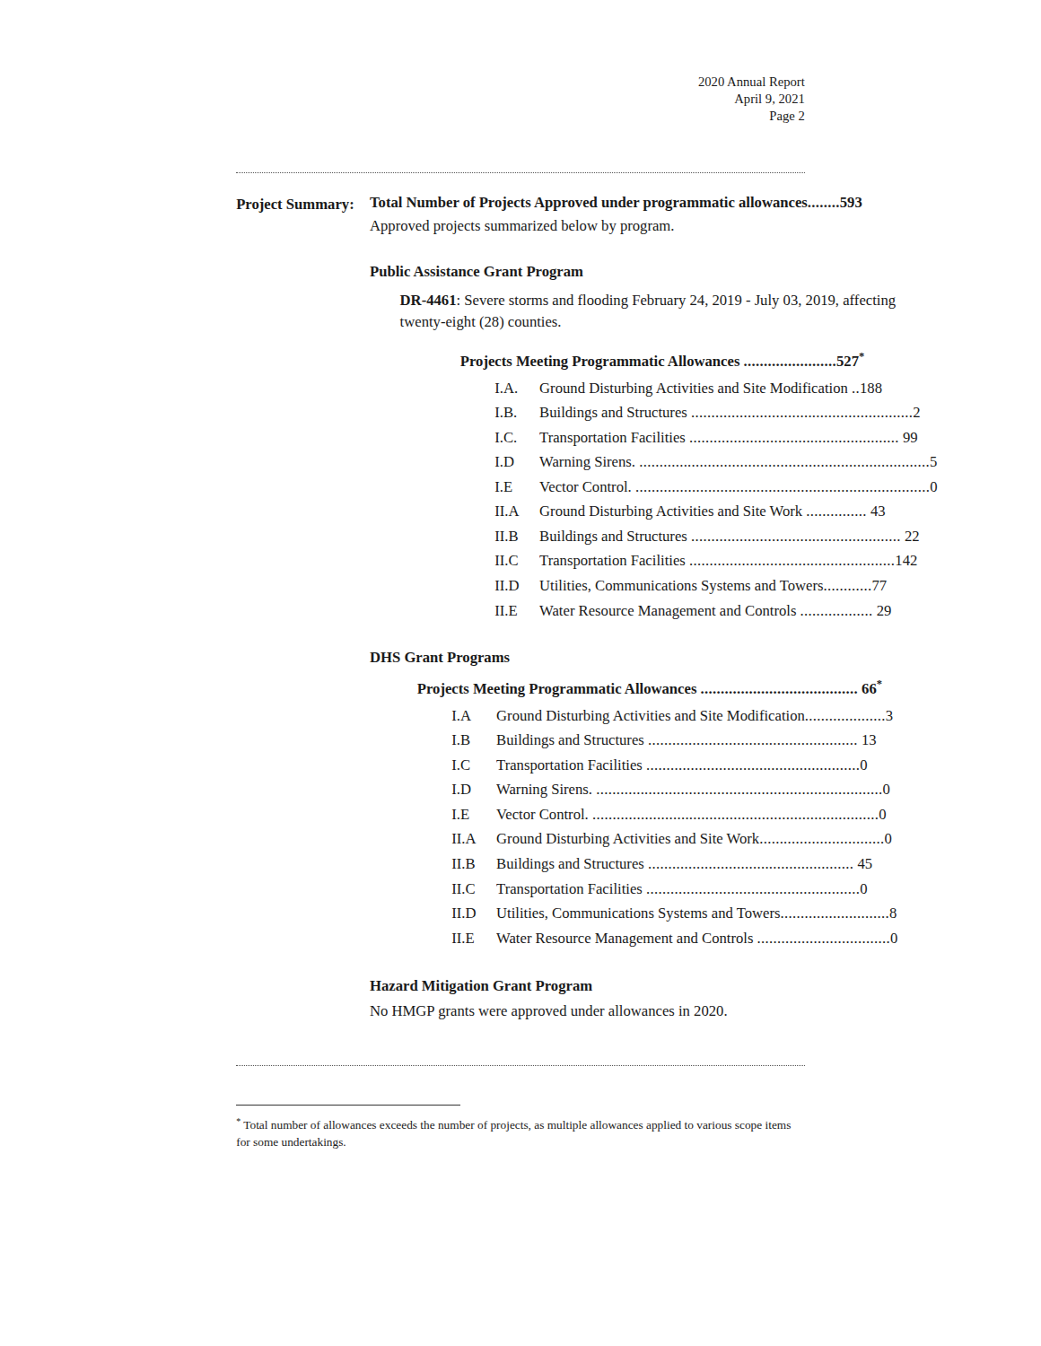2020 Annual Report
April 9, 2021
Page 2
Project Summary:
Total Number of Projects Approved under programmatic allowances........ 593
Approved projects summarized below by program.
Public Assistance Grant Program
DR-4461: Severe storms and flooding February 24, 2019 - July 03, 2019, affecting twenty-eight (28) counties.
Projects Meeting Programmatic Allowances ....................... 527*
I.A. Ground Disturbing Activities and Site Modification .. 188
I.B. Buildings and Structures ....................................................... 2
I.C. Transportation Facilities .................................................... 99
I.D Warning Sirens. ........................................................................ 5
I.E Vector Control. ......................................................................... 0
II.A Ground Disturbing Activities and Site Work ............... 43
II.B Buildings and Structures .................................................... 22
II.C Transportation Facilities ................................................... 142
II.D Utilities, Communications Systems and Towers............ 77
II.E Water Resource Management and Controls .................. 29
DHS Grant Programs
Projects Meeting Programmatic Allowances ....................................... 66*
I.A Ground Disturbing Activities and Site Modification.................... 3
I.B Buildings and Structures .................................................... 13
I.C Transportation Facilities ..................................................... 0
I.D Warning Sirens. ....................................................................... 0
I.E Vector Control. ....................................................................... 0
II.A Ground Disturbing Activities and Site Work............................... 0
II.B Buildings and Structures ................................................... 45
II.C Transportation Facilities ..................................................... 0
II.D Utilities, Communications Systems and Towers........................... 8
II.E Water Resource Management and Controls ................................. 0
Hazard Mitigation Grant Program
No HMGP grants were approved under allowances in 2020.
* Total number of allowances exceeds the number of projects, as multiple allowances applied to various scope items for some undertakings.